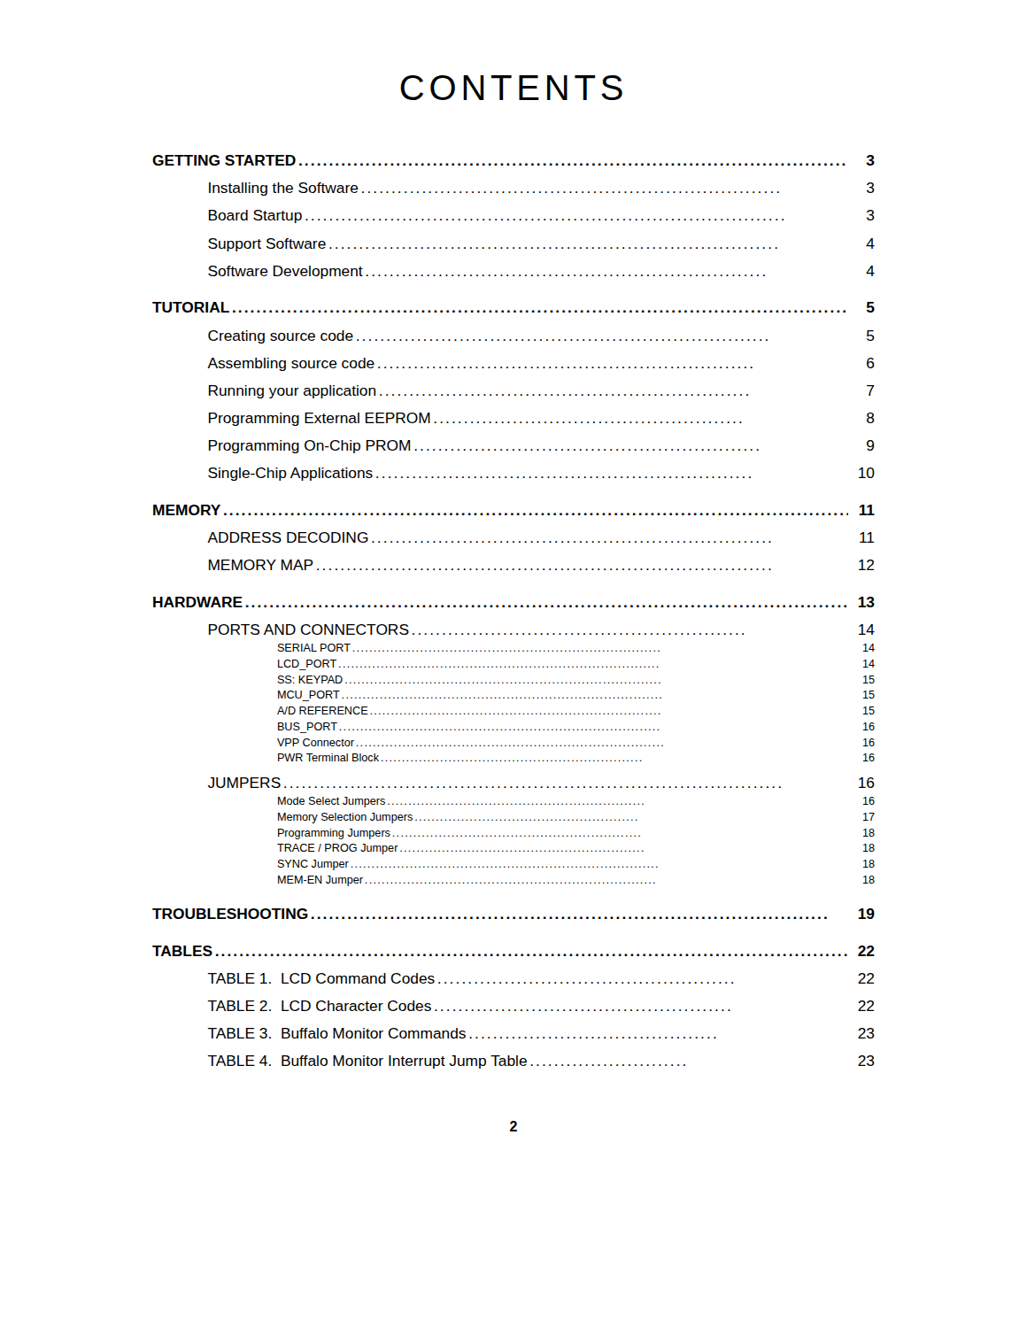CONTENTS
Getting Started .......................................................................................... 3
Installing the Software ..................................................................... 3
Board Startup ............................................................................... 3
Support Software .......................................................................... 4
Software Development .................................................................. 4
Tutorial ....................................................................................................... 5
Creating source code .................................................................... 5
Assembling source code .............................................................. 6
Running your application ............................................................. 7
Programming External EEPROM ................................................... 8
Programming On-Chip PROM ......................................................... 9
Single-Chip Applications .............................................................. 10
Memory ....................................................................................................... 11
ADDRESS DECODING .................................................................. 11
MEMORY MAP ........................................................................... 12
Hardware .................................................................................................... 13
PORTS AND CONNECTORS ....................................................... 14
SERIAL PORT ......................................................................... 14
LCD_PORT ............................................................................ 14
SS: KEYPAD ........................................................................... 15
MCU_PORT ............................................................................ 15
A/D REFERENCE ..................................................................... 15
BUS_PORT ............................................................................ 16
VPP Connector ......................................................................... 16
PWR Terminal Block .............................................................. 16
JUMPERS .................................................................................. 16
Mode Select Jumpers ............................................................. 16
Memory Selection Jumpers ..................................................... 17
Programming Jumpers ........................................................... 18
TRACE / PROG Jumper .......................................................... 18
SYNC Jumper ......................................................................... 18
MEM-EN Jumper ..................................................................... 18
Troubleshooting ..................................................................................... 19
Tables ......................................................................................................... 22
TABLE 1. LCD Command Codes ................................................. 22
TABLE 2. LCD Character Codes ................................................. 22
TABLE 3. Buffalo Monitor Commands ......................................... 23
TABLE 4. Buffalo Monitor Interrupt Jump Table .......................... 23
2